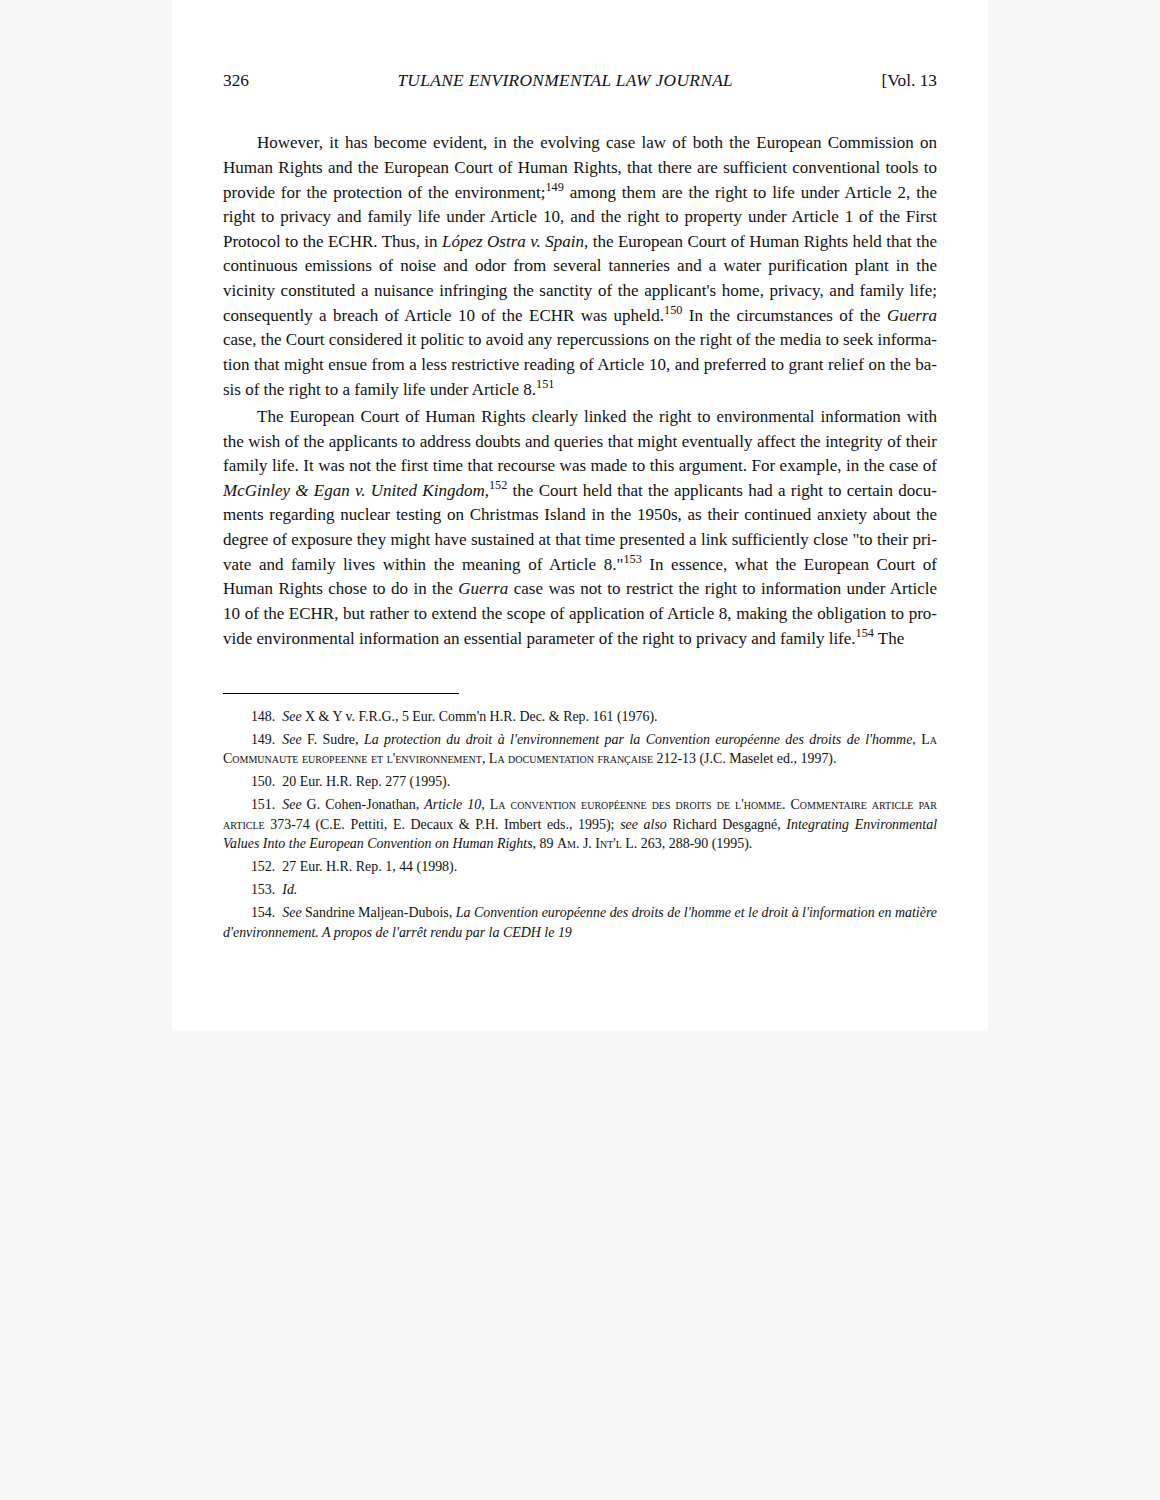326 TULANE ENVIRONMENTAL LAW JOURNAL [Vol. 13
However, it has become evident, in the evolving case law of both the European Commission on Human Rights and the European Court of Human Rights, that there are sufficient conventional tools to provide for the protection of the environment;149 among them are the right to life under Article 2, the right to privacy and family life under Article 10, and the right to property under Article 1 of the First Protocol to the ECHR. Thus, in López Ostra v. Spain, the European Court of Human Rights held that the continuous emissions of noise and odor from several tanneries and a water purification plant in the vicinity constituted a nuisance infringing the sanctity of the applicant's home, privacy, and family life; consequently a breach of Article 10 of the ECHR was upheld.150 In the circumstances of the Guerra case, the Court considered it politic to avoid any repercussions on the right of the media to seek information that might ensue from a less restrictive reading of Article 10, and preferred to grant relief on the basis of the right to a family life under Article 8.151
The European Court of Human Rights clearly linked the right to environmental information with the wish of the applicants to address doubts and queries that might eventually affect the integrity of their family life. It was not the first time that recourse was made to this argument. For example, in the case of McGinley & Egan v. United Kingdom,152 the Court held that the applicants had a right to certain documents regarding nuclear testing on Christmas Island in the 1950s, as their continued anxiety about the degree of exposure they might have sustained at that time presented a link sufficiently close "to their private and family lives within the meaning of Article 8."153 In essence, what the European Court of Human Rights chose to do in the Guerra case was not to restrict the right to information under Article 10 of the ECHR, but rather to extend the scope of application of Article 8, making the obligation to provide environmental information an essential parameter of the right to privacy and family life.154 The
See X & Y v. F.R.G., 5 Eur. Comm'n H.R. Dec. & Rep. 161 (1976).
See F. Sudre, La protection du droit à l'environnement par la Convention européenne des droits de l'homme, La Communaute europeenne et l'environnement, La documentation française 212-13 (J.C. Maselet ed., 1997).
20 Eur. H.R. Rep. 277 (1995).
See G. Cohen-Jonathan, Article 10, La convention européenne des droits de l'homme. Commentaire article par article 373-74 (C.E. Pettiti, E. Decaux & P.H. Imbert eds., 1995); see also Richard Desgagné, Integrating Environmental Values Into the European Convention on Human Rights, 89 Am. J. Int'l L. 263, 288-90 (1995).
27 Eur. H.R. Rep. 1, 44 (1998).
Id.
See Sandrine Maljean-Dubois, La Convention européenne des droits de l'homme et le droit à l'information en matière d'environnement. A propos de l'arrêt rendu par la CEDH le 19